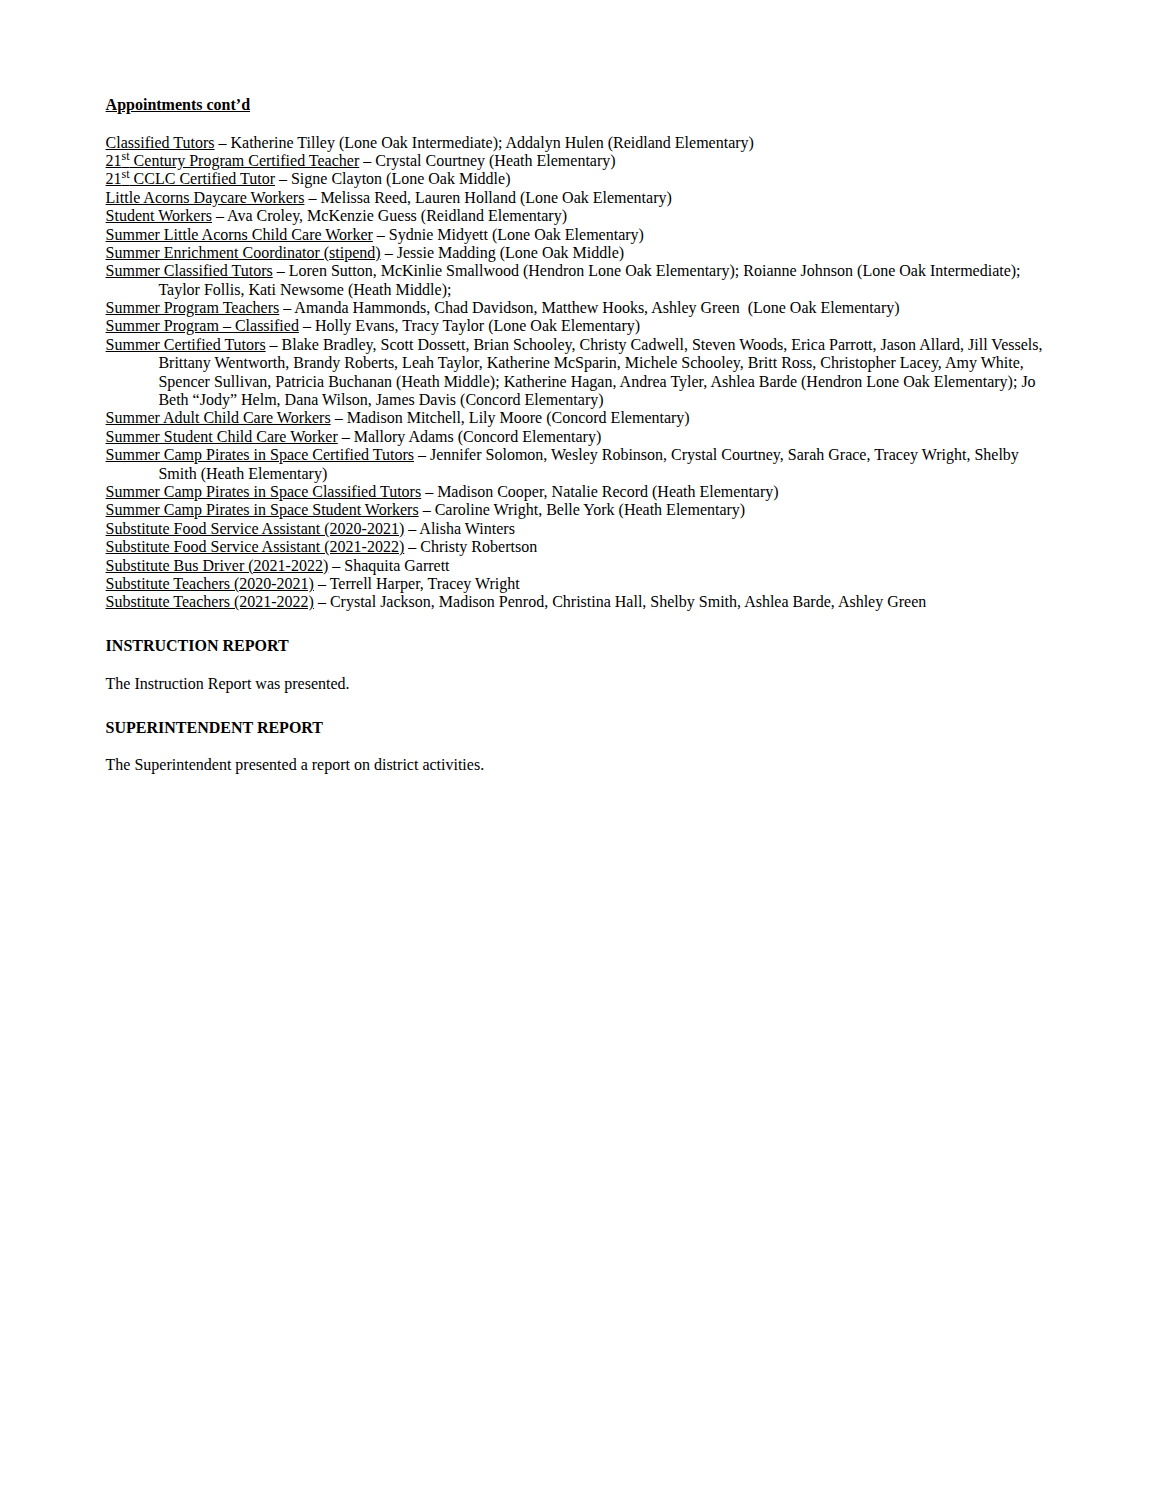Appointments cont’d
Classified Tutors – Katherine Tilley (Lone Oak Intermediate); Addalyn Hulen (Reidland Elementary)
21st Century Program Certified Teacher – Crystal Courtney (Heath Elementary)
21st CCLC Certified Tutor – Signe Clayton (Lone Oak Middle)
Little Acorns Daycare Workers – Melissa Reed, Lauren Holland (Lone Oak Elementary)
Student Workers – Ava Croley, McKenzie Guess (Reidland Elementary)
Summer Little Acorns Child Care Worker – Sydnie Midyett (Lone Oak Elementary)
Summer Enrichment Coordinator (stipend) – Jessie Madding (Lone Oak Middle)
Summer Classified Tutors – Loren Sutton, McKinlie Smallwood (Hendron Lone Oak Elementary); Roianne Johnson (Lone Oak Intermediate); Taylor Follis, Kati Newsome (Heath Middle);
Summer Program Teachers – Amanda Hammonds, Chad Davidson, Matthew Hooks, Ashley Green (Lone Oak Elementary)
Summer Program – Classified – Holly Evans, Tracy Taylor (Lone Oak Elementary)
Summer Certified Tutors – Blake Bradley, Scott Dossett, Brian Schooley, Christy Cadwell, Steven Woods, Erica Parrott, Jason Allard, Jill Vessels, Brittany Wentworth, Brandy Roberts, Leah Taylor, Katherine McSparin, Michele Schooley, Britt Ross, Christopher Lacey, Amy White, Spencer Sullivan, Patricia Buchanan (Heath Middle); Katherine Hagan, Andrea Tyler, Ashlea Barde (Hendron Lone Oak Elementary); Jo Beth “Jody” Helm, Dana Wilson, James Davis (Concord Elementary)
Summer Adult Child Care Workers – Madison Mitchell, Lily Moore (Concord Elementary)
Summer Student Child Care Worker – Mallory Adams (Concord Elementary)
Summer Camp Pirates in Space Certified Tutors – Jennifer Solomon, Wesley Robinson, Crystal Courtney, Sarah Grace, Tracey Wright, Shelby Smith (Heath Elementary)
Summer Camp Pirates in Space Classified Tutors – Madison Cooper, Natalie Record (Heath Elementary)
Summer Camp Pirates in Space Student Workers – Caroline Wright, Belle York (Heath Elementary)
Substitute Food Service Assistant (2020-2021) – Alisha Winters
Substitute Food Service Assistant (2021-2022) – Christy Robertson
Substitute Bus Driver (2021-2022) – Shaquita Garrett
Substitute Teachers (2020-2021) – Terrell Harper, Tracey Wright
Substitute Teachers (2021-2022) – Crystal Jackson, Madison Penrod, Christina Hall, Shelby Smith, Ashlea Barde, Ashley Green
INSTRUCTION REPORT
The Instruction Report was presented.
SUPERINTENDENT REPORT
The Superintendent presented a report on district activities.